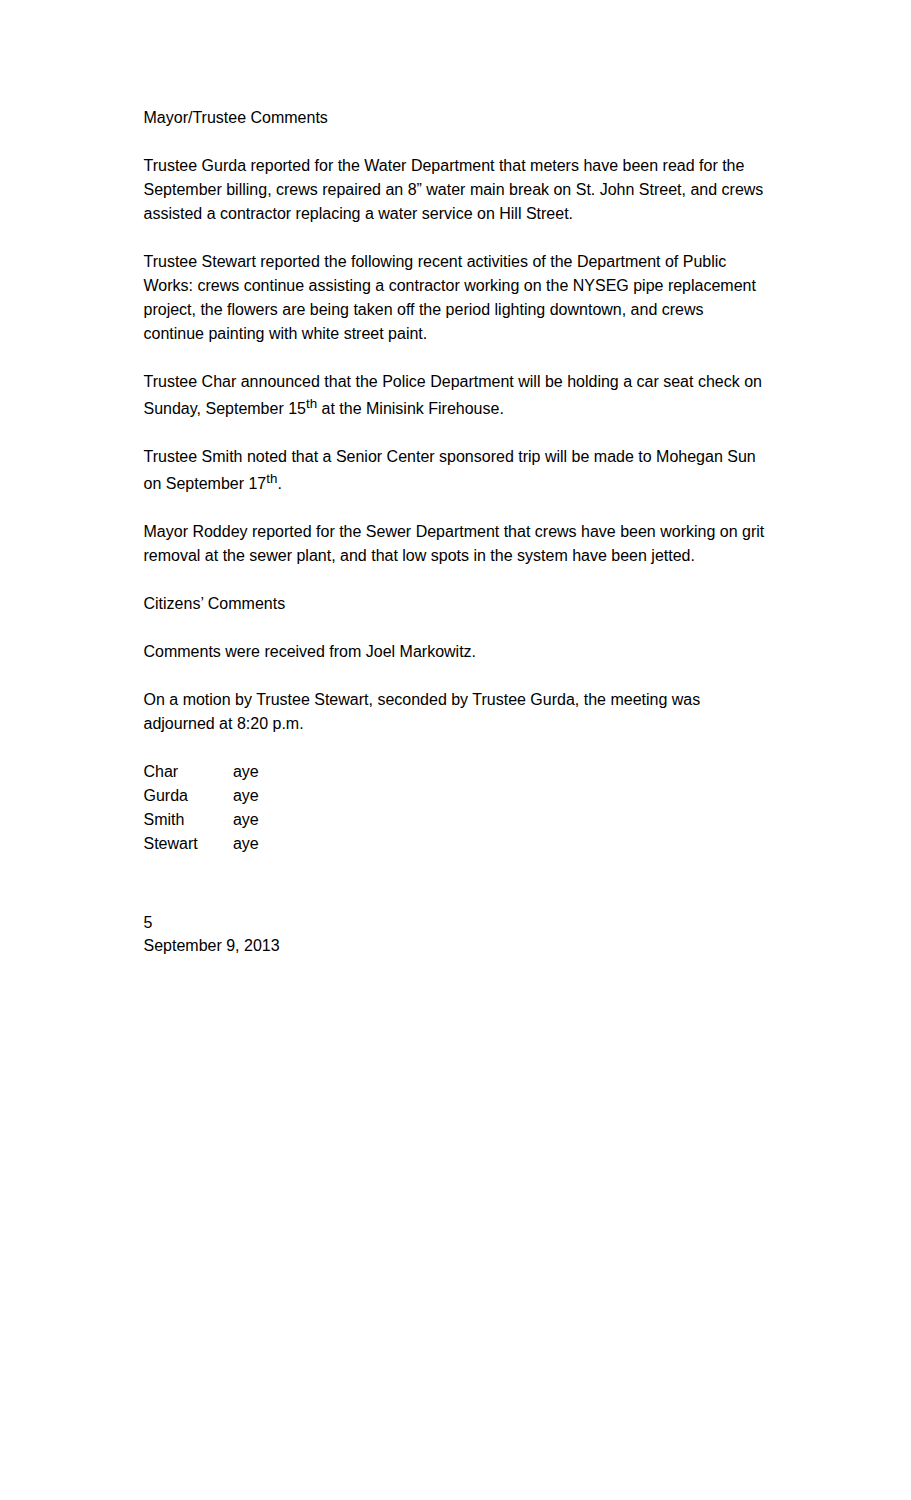Mayor/Trustee Comments
Trustee Gurda reported for the Water Department that meters have been read for the September billing, crews repaired an 8” water main break on St. John Street, and crews assisted a contractor replacing a water service on Hill Street.
Trustee Stewart reported the following recent activities of the Department of Public Works: crews continue assisting a contractor working on the NYSEG pipe replacement project, the flowers are being taken off the period lighting downtown, and crews continue painting with white street paint.
Trustee Char announced that the Police Department will be holding a car seat check on Sunday, September 15th at the Minisink Firehouse.
Trustee Smith noted that a Senior Center sponsored trip will be made to Mohegan Sun on September 17th.
Mayor Roddey reported for the Sewer Department that crews have been working on grit removal at the sewer plant, and that low spots in the system have been jetted.
Citizens’ Comments
Comments were received from Joel Markowitz.
On a motion by Trustee Stewart, seconded by Trustee Gurda, the meeting was adjourned at 8:20 p.m.
| Char | aye |
| Gurda | aye |
| Smith | aye |
| Stewart | aye |
5
September 9, 2013